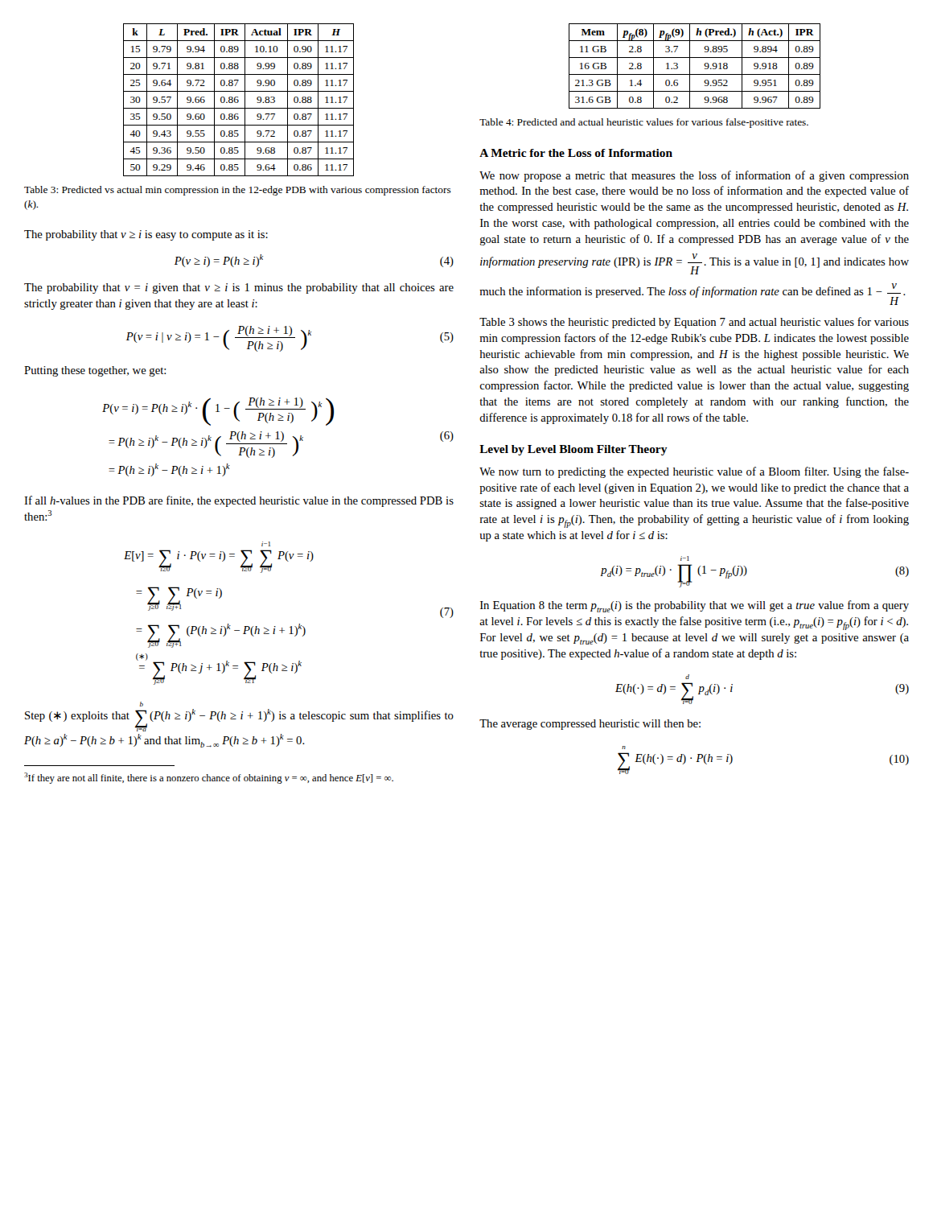| k | L | Pred. | IPR | Actual | IPR | H |
| --- | --- | --- | --- | --- | --- | --- |
| 15 | 9.79 | 9.94 | 0.89 | 10.10 | 0.90 | 11.17 |
| 20 | 9.71 | 9.81 | 0.88 | 9.99 | 0.89 | 11.17 |
| 25 | 9.64 | 9.72 | 0.87 | 9.90 | 0.89 | 11.17 |
| 30 | 9.57 | 9.66 | 0.86 | 9.83 | 0.88 | 11.17 |
| 35 | 9.50 | 9.60 | 0.86 | 9.77 | 0.87 | 11.17 |
| 40 | 9.43 | 9.55 | 0.85 | 9.72 | 0.87 | 11.17 |
| 45 | 9.36 | 9.50 | 0.85 | 9.68 | 0.87 | 11.17 |
| 50 | 9.29 | 9.46 | 0.85 | 9.64 | 0.86 | 11.17 |
Table 3: Predicted vs actual min compression in the 12-edge PDB with various compression factors (k).
The probability that v ≥ i is easy to compute as it is:
P(v ≥ i) = P(h ≥ i)k (4)
The probability that v = i given that v ≥ i is 1 minus the probability that all choices are strictly greater than i given that they are at least i:
P(v = i | v ≥ i) = 1 − ( P(h ≥ i + 1) P(h ≥ i) )k (5)
Putting these together, we get:
P(v = i) = P(h ≥ i)k · ( 1 − ( P(h ≥ i + 1) P(h ≥ i) )k ) = P(h ≥ i)k − P(h ≥ i)k ( P(h ≥ i + 1) P(h ≥ i) )k = P(h ≥ i)k − P(h ≥ i + 1)k (6)
If all h-values in the PDB are finite, the expected heuristic value in the compressed PDB is then:3
E[v] = ∑i≥0 i · P(v = i) = ∑i≥0 i−1∑j=0 P(v = i) = ∑j≥0 ∑i≥j+1 P(v = i) = ∑j≥0 ∑i≥j+1 (P(h ≥ i)k − P(h ≥ i + 1)k) (∗)= ∑j≥0 P(h ≥ j + 1)k = ∑i≥1 P(h ≥ i)k (7)
Step (∗) exploits that b∑i=a(P(h ≥ i)k − P(h ≥ i + 1)k) is a telescopic sum that simplifies to P(h ≥ a)k − P(h ≥ b + 1)k and that limb→∞ P(h ≥ b + 1)k = 0.
3If they are not all finite, there is a nonzero chance of obtaining v = ∞, and hence E[v] = ∞.
| Mem | p fp (8) | p fp (9) | h (Pred.) | h (Act.) | IPR |
| --- | --- | --- | --- | --- | --- |
| 11 GB | 2.8 | 3.7 | 9.895 | 9.894 | 0.89 |
| 16 GB | 2.8 | 1.3 | 9.918 | 9.918 | 0.89 |
| 21.3 GB | 1.4 | 0.6 | 9.952 | 9.951 | 0.89 |
| 31.6 GB | 0.8 | 0.2 | 9.968 | 9.967 | 0.89 |
Table 4: Predicted and actual heuristic values for various false-positive rates.
A Metric for the Loss of Information
We now propose a metric that measures the loss of information of a given compression method. In the best case, there would be no loss of information and the expected value of the compressed heuristic would be the same as the uncompressed heuristic, denoted as H. In the worst case, with pathological compression, all entries could be combined with the goal state to return a heuristic of 0. If a compressed PDB has an average value of v the information preserving rate (IPR) is IPR = vH. This is a value in [0, 1] and indicates how much the information is preserved. The loss of information rate can be defined as 1 − vH.
Table 3 shows the heuristic predicted by Equation 7 and actual heuristic values for various min compression factors of the 12-edge Rubik's cube PDB. L indicates the lowest possible heuristic achievable from min compression, and H is the highest possible heuristic. We also show the predicted heuristic value as well as the actual heuristic value for each compression factor. While the predicted value is lower than the actual value, suggesting that the items are not stored completely at random with our ranking function, the difference is approximately 0.18 for all rows of the table.
Level by Level Bloom Filter Theory
We now turn to predicting the expected heuristic value of a Bloom filter. Using the false-positive rate of each level (given in Equation 2), we would like to predict the chance that a state is assigned a lower heuristic value than its true value. Assume that the false-positive rate at level i is pfp(i). Then, the probability of getting a heuristic value of i from looking up a state which is at level d for i ≤ d is:
pd(i) = ptrue(i) · i−1∏j=0 (1 − pfp(j)) (8)
In Equation 8 the term ptrue(i) is the probability that we will get a true value from a query at level i. For levels ≤ d this is exactly the false positive term (i.e., ptrue(i) = pfp(i) for i < d). For level d, we set ptrue(d) = 1 because at level d we will surely get a positive answer (a true positive). The expected h-value of a random state at depth d is:
E(h(·) = d) = d∑i=0 pd(i) · i (9)
The average compressed heuristic will then be:
n∑i=0 E(h(·) = d) · P(h = i) (10)